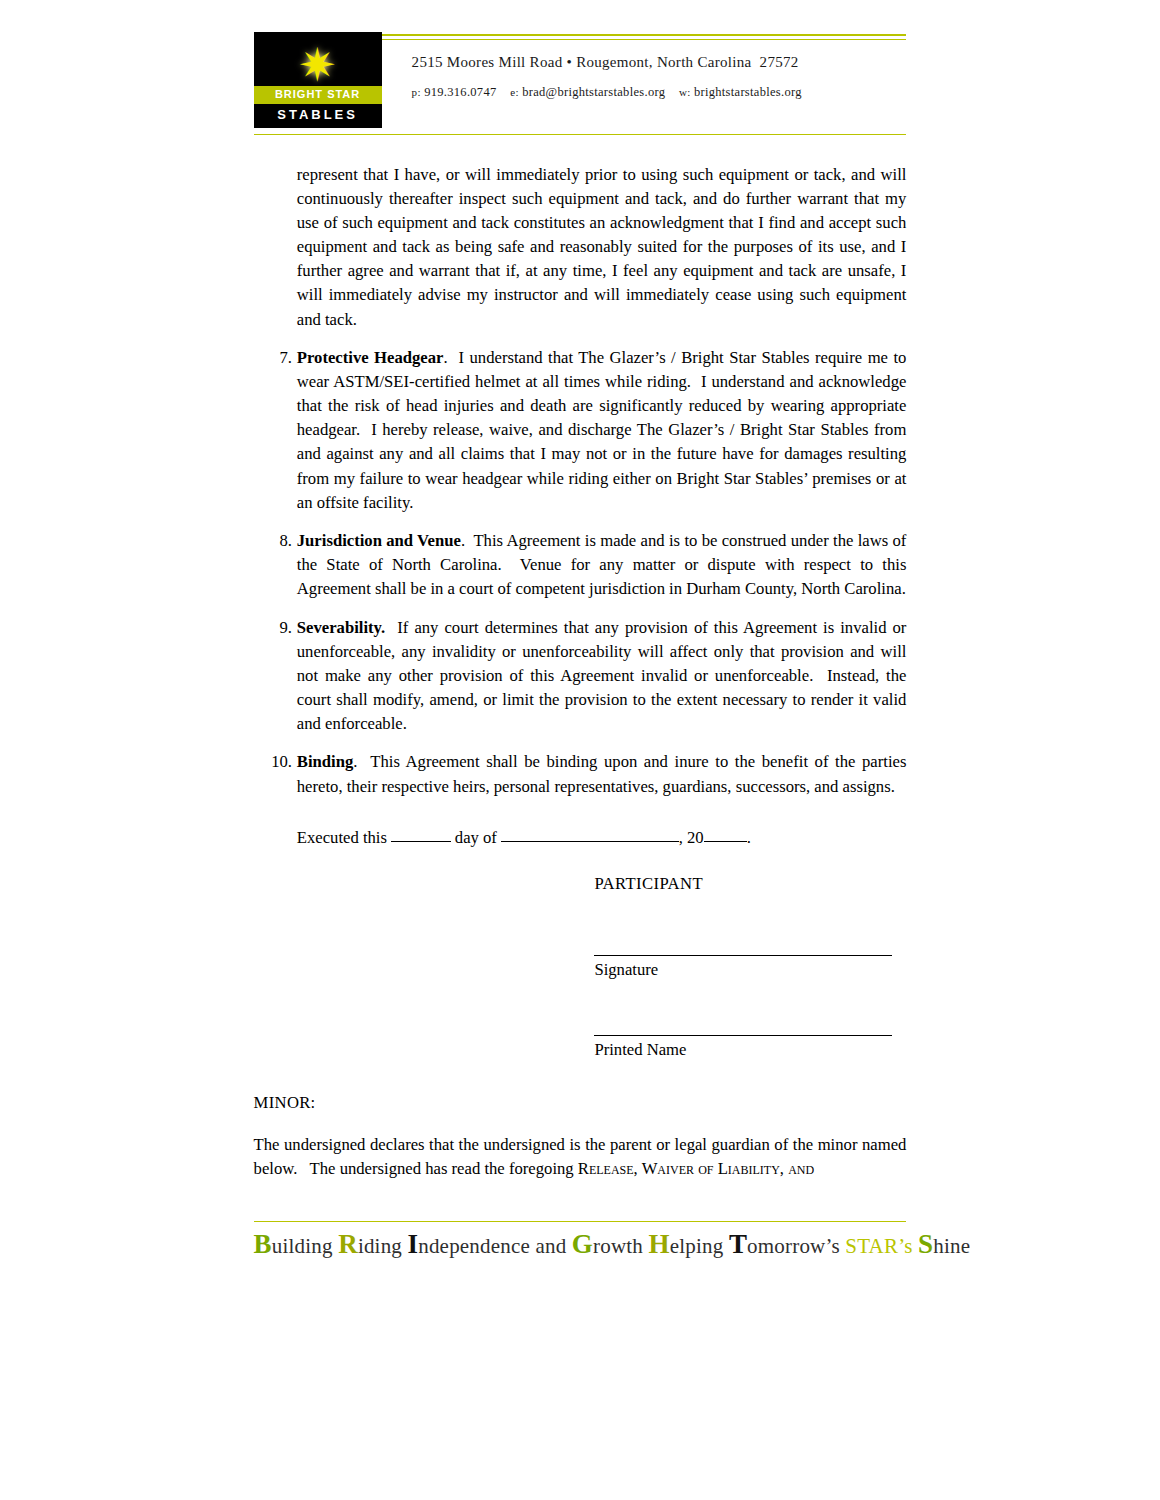✷
BRIGHT STAR STABLES
2515 Moores Mill Road • Rougemont, North Carolina 27572
p: 919.316.0747 e: brad@brightstarstables.org w: brightstarstables.org
represent that I have, or will immediately prior to using such equipment or tack, and will continuously thereafter inspect such equipment and tack, and do further warrant that my use of such equipment and tack constitutes an acknowledgment that I find and accept such equipment and tack as being safe and reasonably suited for the purposes of its use, and I further agree and warrant that if, at any time, I feel any equipment and tack are unsafe, I will immediately advise my instructor and will immediately cease using such equipment and tack.
7. Protective Headgear. I understand that The Glazer’s / Bright Star Stables require me to wear ASTM/SEI-certified helmet at all times while riding. I understand and acknowledge that the risk of head injuries and death are significantly reduced by wearing appropriate headgear. I hereby release, waive, and discharge The Glazer’s / Bright Star Stables from and against any and all claims that I may not or in the future have for damages resulting from my failure to wear headgear while riding either on Bright Star Stables’ premises or at an offsite facility.
8. Jurisdiction and Venue. This Agreement is made and is to be construed under the laws of the State of North Carolina. Venue for any matter or dispute with respect to this Agreement shall be in a court of competent jurisdiction in Durham County, North Carolina.
9. Severability. If any court determines that any provision of this Agreement is invalid or unenforceable, any invalidity or unenforceability will affect only that provision and will not make any other provision of this Agreement invalid or unenforceable. Instead, the court shall modify, amend, or limit the provision to the extent necessary to render it valid and enforceable.
10. Binding. This Agreement shall be binding upon and inure to the benefit of the parties hereto, their respective heirs, personal representatives, guardians, successors, and assigns.
Executed this day of , 20 .
PARTICIPANT
Signature
Printed Name
MINOR:
The undersigned declares that the undersigned is the parent or legal guardian of the minor named below. The undersigned has read the foregoing Release, Waiver of Liability, and
Building Riding Independence and Growth Helping Tomorrow’s STAR’s Shine